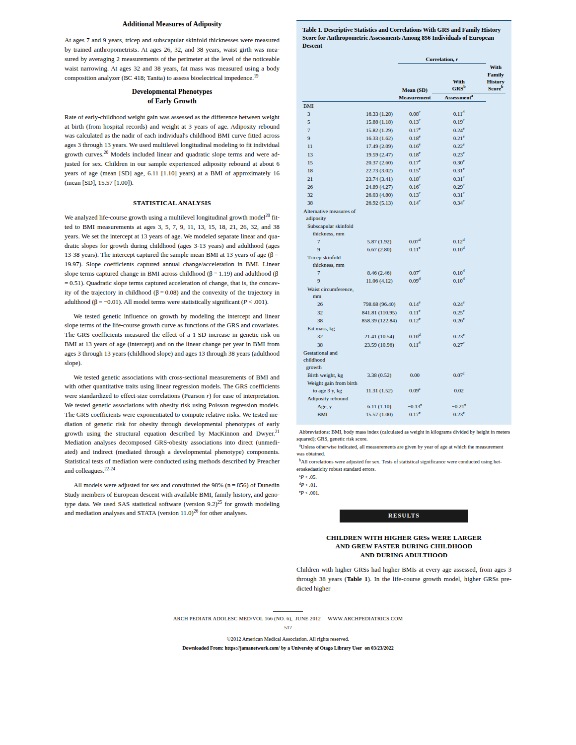Additional Measures of Adiposity
At ages 7 and 9 years, tricep and subscapular skinfold thicknesses were measured by trained anthropometrists. At ages 26, 32, and 38 years, waist girth was measured by averaging 2 measurements of the perimeter at the level of the noticeable waist narrowing. At ages 32 and 38 years, fat mass was measured using a body composition analyzer (BC 418; Tanita) to assess bioelectrical impedence.19
Developmental Phenotypes
of Early Growth
Rate of early-childhood weight gain was assessed as the difference between weight at birth (from hospital records) and weight at 3 years of age. Adiposity rebound was calculated as the nadir of each individual's childhood BMI curve fitted across ages 3 through 13 years. We used multilevel longitudinal modeling to fit individual growth curves.20 Models included linear and quadratic slope terms and were adjusted for sex. Children in our sample experienced adiposity rebound at about 6 years of age (mean [SD] age, 6.11 [1.10] years) at a BMI of approximately 16 (mean [SD], 15.57 [1.00]).
STATISTICAL ANALYSIS
We analyzed life-course growth using a multilevel longitudinal growth model20 fitted to BMI measurements at ages 3, 5, 7, 9, 11, 13, 15, 18, 21, 26, 32, and 38 years. We set the intercept at 13 years of age. We modeled separate linear and quadratic slopes for growth during childhood (ages 3-13 years) and adulthood (ages 13-38 years). The intercept captured the sample mean BMI at 13 years of age (β = 19.97). Slope coefficients captured annual change/acceleration in BMI. Linear slope terms captured change in BMI across childhood (β = 1.19) and adulthood (β = 0.51). Quadratic slope terms captured acceleration of change, that is, the concavity of the trajectory in childhood (β = 0.08) and the convexity of the trajectory in adulthood (β = −0.01). All model terms were statistically significant (P < .001).
We tested genetic influence on growth by modeling the intercept and linear slope terms of the life-course growth curve as functions of the GRS and covariates. The GRS coefficients measured the effect of a 1-SD increase in genetic risk on BMI at 13 years of age (intercept) and on the linear change per year in BMI from ages 3 through 13 years (childhood slope) and ages 13 through 38 years (adulthood slope).
We tested genetic associations with cross-sectional measurements of BMI and with other quantitative traits using linear regression models. The GRS coefficients were standardized to effect-size correlations (Pearson r) for ease of interpretation. We tested genetic associations with obesity risk using Poisson regression models. The GRS coefficients were exponentiated to compute relative risks. We tested mediation of genetic risk for obesity through developmental phenotypes of early growth using the structural equation described by MacKinnon and Dwyer.21 Mediation analyses decomposed GRS-obesity associations into direct (unmediated) and indirect (mediated through a developmental phenotype) components. Statistical tests of mediation were conducted using methods described by Preacher and colleagues.22-24
All models were adjusted for sex and constituted the 98% (n = 856) of Dunedin Study members of European descent with available BMI, family history, and genotype data. We used SAS statistical software (version 9.2)25 for growth modeling and mediation analyses and STATA (version 11.0)26 for other analyses.
Table 1. Descriptive Statistics and Correlations With GRS and Family History Score for Anthropometric Assessments Among 856 Individuals of European Descent
| | | Correlation, r |
| --- | --- | --- |
| Mean (SD) Measurement | With GRS b | With Family History Score b |
| Assessment a |
| BMI | | | |
| 3 | 16.33 (1.28) | 0.08 c | 0.11 d |
| 5 | 15.88 (1.18) | 0.13 e | 0.19 e |
| 7 | 15.82 (1.29) | 0.17 e | 0.24 e |
| 9 | 16.33 (1.62) | 0.18 e | 0.21 e |
| 11 | 17.49 (2.09) | 0.16 e | 0.22 e |
| 13 | 19.59 (2.47) | 0.18 e | 0.23 e |
| 15 | 20.37 (2.60) | 0.17 e | 0.30 e |
| 18 | 22.73 (3.02) | 0.15 e | 0.31 e |
| 21 | 23.74 (3.41) | 0.18 e | 0.31 e |
| 26 | 24.89 (4.27) | 0.16 e | 0.29 e |
| 32 | 26.03 (4.80) | 0.13 e | 0.31 e |
| 38 | 26.92 (5.13) | 0.14 e | 0.34 e |
| Alternative measures of adiposity | | | |
| Subscapular skinfold thickness, mm | | | |
| 7 | 5.87 (1.92) | 0.07 d | 0.12 d |
| 9 | 6.67 (2.80) | 0.11 e | 0.10 d |
| Tricep skinfold thickness, mm | | | |
| 7 | 8.46 (2.46) | 0.07 c | 0.10 d |
| 9 | 11.06 (4.12) | 0.09 d | 0.10 d |
| Waist circumference, mm | | | |
| 26 | 798.68 (96.40) | 0.14 e | 0.24 e |
| 32 | 841.81 (110.95) | 0.11 e | 0.25 e |
| 38 | 858.39 (122.84) | 0.12 e | 0.26 e |
| Fat mass, kg | | | |
| 32 | 21.41 (10.54) | 0.10 d | 0.23 e |
| 38 | 23.59 (10.96) | 0.11 d | 0.27 e |
| Gestational and childhood growth | | | |
| Birth weight, kg | 3.38 (0.52) | 0.00 | 0.07 c |
| Weight gain from birth to age 3 y, kg | 11.31 (1.52) | 0.09 c | 0.02 |
| Adiposity rebound | | | |
| Age, y | 6.11 (1.10) | −0.13 e | −0.21 e |
| BMI | 15.57 (1.00) | 0.17 e | 0.23 e |
Abbreviations: BMI, body mass index (calculated as weight in kilograms divided by height in meters squared); GRS, genetic risk score.
aUnless otherwise indicated, all measurements are given by year of age at which the measurement was obtained.
bAll correlations were adjusted for sex. Tests of statistical significance were conducted using heteroskedasticity robust standard errors.
cP < .05.
dP < .01.
eP < .001.
RESULTS
CHILDREN WITH HIGHER GRSs WERE LARGER
AND GREW FASTER DURING CHILDHOOD
AND DURING ADULTHOOD
Children with higher GRSs had higher BMIs at every age assessed, from ages 3 through 38 years (Table 1). In the life-course growth model, higher GRSs predicted higher
ARCH PEDIATR ADOLESC MED/VOL 166 (NO. 6), JUNE 2012 WWW.ARCHPEDIATRICS.COM
517
©2012 American Medical Association. All rights reserved.
Downloaded From: https://jamanetwork.com/ by a University of Otago Library User on 03/23/2022